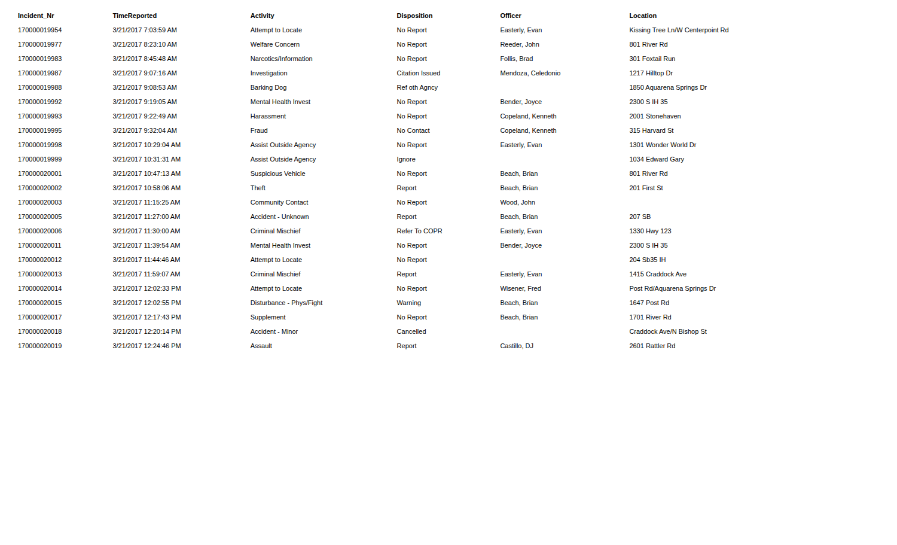| Incident_Nr | TimeReported | Activity | Disposition | Officer | Location |
| --- | --- | --- | --- | --- | --- |
| 170000019954 | 3/21/2017 7:03:59 AM | Attempt to Locate | No Report | Easterly, Evan | Kissing Tree Ln/W Centerpoint Rd |
| 170000019977 | 3/21/2017 8:23:10 AM | Welfare Concern | No Report | Reeder, John | 801 River Rd |
| 170000019983 | 3/21/2017 8:45:48 AM | Narcotics/Information | No Report | Follis, Brad | 301 Foxtail Run |
| 170000019987 | 3/21/2017 9:07:16 AM | Investigation | Citation Issued | Mendoza, Celedonio | 1217 Hilltop Dr |
| 170000019988 | 3/21/2017 9:08:53 AM | Barking Dog | Ref oth Agncy | | 1850 Aquarena Springs Dr |
| 170000019992 | 3/21/2017 9:19:05 AM | Mental Health Invest | No Report | Bender, Joyce | 2300 S IH 35 |
| 170000019993 | 3/21/2017 9:22:49 AM | Harassment | No Report | Copeland, Kenneth | 2001 Stonehaven |
| 170000019995 | 3/21/2017 9:32:04 AM | Fraud | No Contact | Copeland, Kenneth | 315 Harvard St |
| 170000019998 | 3/21/2017 10:29:04 AM | Assist Outside Agency | No Report | Easterly, Evan | 1301 Wonder World Dr |
| 170000019999 | 3/21/2017 10:31:31 AM | Assist Outside Agency | Ignore | | 1034 Edward Gary |
| 170000020001 | 3/21/2017 10:47:13 AM | Suspicious Vehicle | No Report | Beach, Brian | 801 River Rd |
| 170000020002 | 3/21/2017 10:58:06 AM | Theft | Report | Beach, Brian | 201 First St |
| 170000020003 | 3/21/2017 11:15:25 AM | Community Contact | No Report | Wood, John | |
| 170000020005 | 3/21/2017 11:27:00 AM | Accident - Unknown | Report | Beach, Brian | 207 SB |
| 170000020006 | 3/21/2017 11:30:00 AM | Criminal Mischief | Refer To COPR | Easterly, Evan | 1330 Hwy 123 |
| 170000020011 | 3/21/2017 11:39:54 AM | Mental Health Invest | No Report | Bender, Joyce | 2300 S IH 35 |
| 170000020012 | 3/21/2017 11:44:46 AM | Attempt to Locate | No Report | | 204 Sb35 IH |
| 170000020013 | 3/21/2017 11:59:07 AM | Criminal Mischief | Report | Easterly, Evan | 1415 Craddock Ave |
| 170000020014 | 3/21/2017 12:02:33 PM | Attempt to Locate | No Report | Wisener, Fred | Post Rd/Aquarena Springs Dr |
| 170000020015 | 3/21/2017 12:02:55 PM | Disturbance - Phys/Fight | Warning | Beach, Brian | 1647 Post Rd |
| 170000020017 | 3/21/2017 12:17:43 PM | Supplement | No Report | Beach, Brian | 1701 River Rd |
| 170000020018 | 3/21/2017 12:20:14 PM | Accident - Minor | Cancelled | | Craddock Ave/N Bishop St |
| 170000020019 | 3/21/2017 12:24:46 PM | Assault | Report | Castillo, DJ | 2601 Rattler Rd |